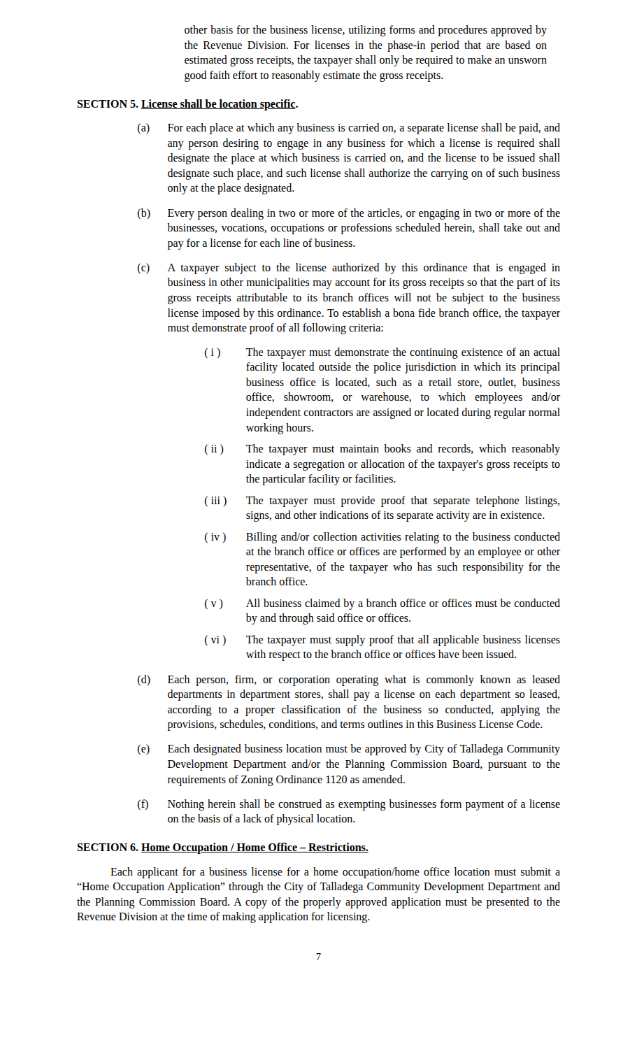other basis for the business license, utilizing forms and procedures approved by the Revenue Division. For licenses in the phase-in period that are based on estimated gross receipts, the taxpayer shall only be required to make an unsworn good faith effort to reasonably estimate the gross receipts.
SECTION 5. License shall be location specific.
(a) For each place at which any business is carried on, a separate license shall be paid, and any person desiring to engage in any business for which a license is required shall designate the place at which business is carried on, and the license to be issued shall designate such place, and such license shall authorize the carrying on of such business only at the place designated.
(b) Every person dealing in two or more of the articles, or engaging in two or more of the businesses, vocations, occupations or professions scheduled herein, shall take out and pay for a license for each line of business.
(c) A taxpayer subject to the license authorized by this ordinance that is engaged in business in other municipalities may account for its gross receipts so that the part of its gross receipts attributable to its branch offices will not be subject to the business license imposed by this ordinance. To establish a bona fide branch office, the taxpayer must demonstrate proof of all following criteria:
( i ) The taxpayer must demonstrate the continuing existence of an actual facility located outside the police jurisdiction in which its principal business office is located, such as a retail store, outlet, business office, showroom, or warehouse, to which employees and/or independent contractors are assigned or located during regular normal working hours.
( ii ) The taxpayer must maintain books and records, which reasonably indicate a segregation or allocation of the taxpayer's gross receipts to the particular facility or facilities.
( iii ) The taxpayer must provide proof that separate telephone listings, signs, and other indications of its separate activity are in existence.
( iv ) Billing and/or collection activities relating to the business conducted at the branch office or offices are performed by an employee or other representative, of the taxpayer who has such responsibility for the branch office.
( v ) All business claimed by a branch office or offices must be conducted by and through said office or offices.
( vi ) The taxpayer must supply proof that all applicable business licenses with respect to the branch office or offices have been issued.
(d) Each person, firm, or corporation operating what is commonly known as leased departments in department stores, shall pay a license on each department so leased, according to a proper classification of the business so conducted, applying the provisions, schedules, conditions, and terms outlines in this Business License Code.
(e) Each designated business location must be approved by City of Talladega Community Development Department and/or the Planning Commission Board, pursuant to the requirements of Zoning Ordinance 1120 as amended.
(f) Nothing herein shall be construed as exempting businesses form payment of a license on the basis of a lack of physical location.
SECTION 6. Home Occupation / Home Office – Restrictions.
Each applicant for a business license for a home occupation/home office location must submit a “Home Occupation Application” through the City of Talladega Community Development Department and the Planning Commission Board. A copy of the properly approved application must be presented to the Revenue Division at the time of making application for licensing.
7